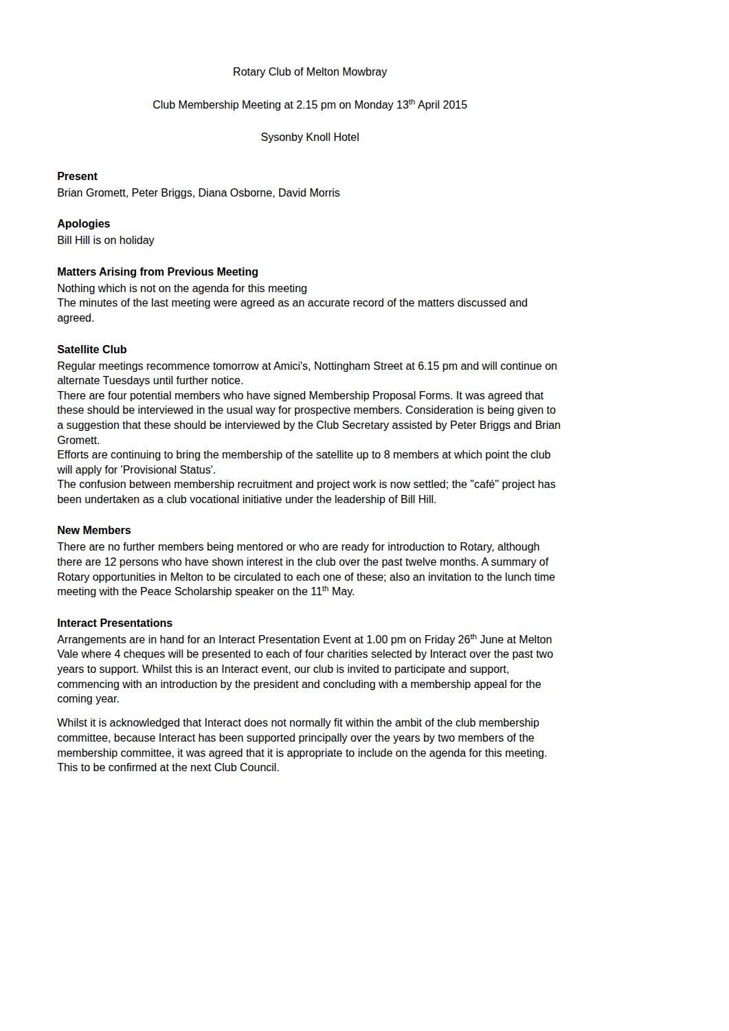Rotary Club of Melton Mowbray
Club Membership Meeting at 2.15 pm on Monday 13th April 2015
Sysonby Knoll Hotel
Present
Brian Gromett, Peter Briggs, Diana Osborne, David Morris
Apologies
Bill Hill is on holiday
Matters Arising from Previous Meeting
Nothing which is not on the agenda for this meeting
The minutes of the last meeting were agreed as an accurate record of the matters discussed and agreed.
Satellite Club
Regular meetings recommence tomorrow at Amici's, Nottingham Street at 6.15 pm and will continue on alternate Tuesdays until further notice.
There are four potential members who have signed Membership Proposal Forms. It was agreed that these should be interviewed in the usual way for prospective members. Consideration is being given to a suggestion that these should be interviewed by the Club Secretary assisted by Peter Briggs and Brian Gromett.
Efforts are continuing to bring the membership of the satellite up to 8 members at which point the club will apply for 'Provisional Status'.
The confusion between membership recruitment and project work is now settled; the "café" project has been undertaken as a club vocational initiative under the leadership of Bill Hill.
New Members
There are no further members being mentored or who are ready for introduction to Rotary, although there are 12 persons who have shown interest in the club over the past twelve months. A summary of Rotary opportunities in Melton to be circulated to each one of these; also an invitation to the lunch time meeting with the Peace Scholarship speaker on the 11th May.
Interact Presentations
Arrangements are in hand for an Interact Presentation Event at 1.00 pm on Friday 26th June at Melton Vale where 4 cheques will be presented to each of four charities selected by Interact over the past two years to support. Whilst this is an Interact event, our club is invited to participate and support, commencing with an introduction by the president and concluding with a membership appeal for the coming year.
Whilst it is acknowledged that Interact does not normally fit within the ambit of the club membership committee, because Interact has been supported principally over the years by two members of the membership committee, it was agreed that it is appropriate to include on the agenda for this meeting. This to be confirmed at the next Club Council.